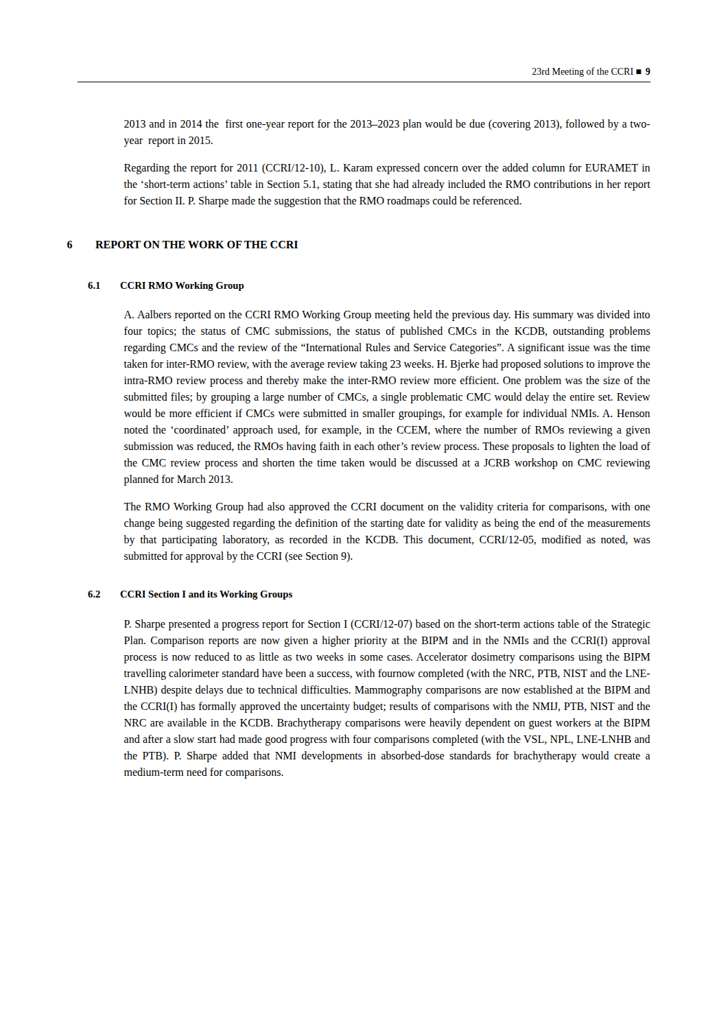23rd Meeting of the CCRI ■ 9
2013 and in 2014 the first one-year report for the 2013–2023 plan would be due (covering 2013), followed by a two-year report in 2015.
Regarding the report for 2011 (CCRI/12-10), L. Karam expressed concern over the added column for EURAMET in the ‘short-term actions’ table in Section 5.1, stating that she had already included the RMO contributions in her report for Section II. P. Sharpe made the suggestion that the RMO roadmaps could be referenced.
6 REPORT ON THE WORK OF THE CCRI
6.1 CCRI RMO Working Group
A. Aalbers reported on the CCRI RMO Working Group meeting held the previous day. His summary was divided into four topics; the status of CMC submissions, the status of published CMCs in the KCDB, outstanding problems regarding CMCs and the review of the “International Rules and Service Categories”. A significant issue was the time taken for inter-RMO review, with the average review taking 23 weeks. H. Bjerke had proposed solutions to improve the intra-RMO review process and thereby make the inter-RMO review more efficient. One problem was the size of the submitted files; by grouping a large number of CMCs, a single problematic CMC would delay the entire set. Review would be more efficient if CMCs were submitted in smaller groupings, for example for individual NMIs. A. Henson noted the ‘coordinated’ approach used, for example, in the CCEM, where the number of RMOs reviewing a given submission was reduced, the RMOs having faith in each other’s review process. These proposals to lighten the load of the CMC review process and shorten the time taken would be discussed at a JCRB workshop on CMC reviewing planned for March 2013.
The RMO Working Group had also approved the CCRI document on the validity criteria for comparisons, with one change being suggested regarding the definition of the starting date for validity as being the end of the measurements by that participating laboratory, as recorded in the KCDB. This document, CCRI/12-05, modified as noted, was submitted for approval by the CCRI (see Section 9).
6.2 CCRI Section I and its Working Groups
P. Sharpe presented a progress report for Section I (CCRI/12-07) based on the short-term actions table of the Strategic Plan. Comparison reports are now given a higher priority at the BIPM and in the NMIs and the CCRI(I) approval process is now reduced to as little as two weeks in some cases. Accelerator dosimetry comparisons using the BIPM travelling calorimeter standard have been a success, with fournow completed (with the NRC, PTB, NIST and the LNE-LNHB) despite delays due to technical difficulties. Mammography comparisons are now established at the BIPM and the CCRI(I) has formally approved the uncertainty budget; results of comparisons with the NMIJ, PTB, NIST and the NRC are available in the KCDB. Brachytherapy comparisons were heavily dependent on guest workers at the BIPM and after a slow start had made good progress with four comparisons completed (with the VSL, NPL, LNE-LNHB and the PTB). P. Sharpe added that NMI developments in absorbed-dose standards for brachytherapy would create a medium-term need for comparisons.